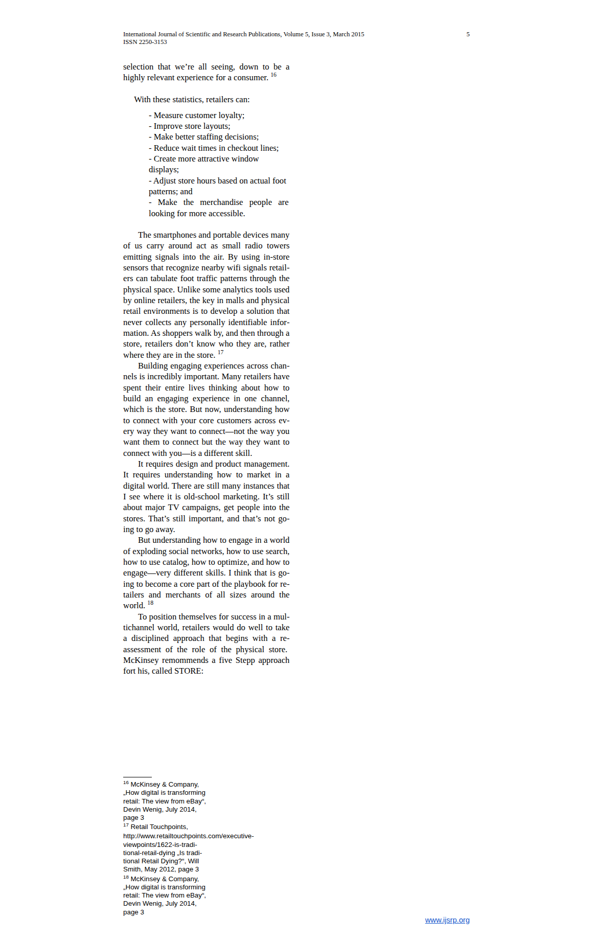International Journal of Scientific and Research Publications, Volume 5, Issue 3, March 2015
ISSN 2250-3153 5
selection that we’re all seeing, down to be a highly relevant experience for a consumer. 16
With these statistics, retailers can:
- Measure customer loyalty;
- Improve store layouts;
- Make better staffing decisions;
- Reduce wait times in checkout lines;
- Create more attractive window displays;
- Adjust store hours based on actual foot patterns; and
- Make the merchandise people are looking for more accessible.
The smartphones and portable devices many of us carry around act as small radio towers emitting signals into the air. By using in-store sensors that recognize nearby wifi signals retailers can tabulate foot traffic patterns through the physical space. Unlike some analytics tools used by online retailers, the key in malls and physical retail environments is to develop a solution that never collects any personally identifiable information. As shoppers walk by, and then through a store, retailers don’t know who they are, rather where they are in the store. 17
Building engaging experiences across channels is incredibly important. Many retailers have spent their entire lives thinking about how to build an engaging experience in one channel, which is the store. But now, understanding how to connect with your core customers across every way they want to connect—not the way you want them to connect but the way they want to connect with you—is a different skill.
It requires design and product management. It requires understanding how to market in a digital world. There are still many instances that I see where it is old-school marketing. It’s still about major TV campaigns, get people into the stores. That’s still important, and that’s not going to go away.
But understanding how to engage in a world of exploding social networks, how to use search, how to use catalog, how to optimize, and how to engage—very different skills. I think that is going to become a core part of the playbook for retailers and merchants of all sizes around the world. 18
To position themselves for success in a multichannel world, retailers would do well to take a disciplined approach that begins with a reassessment of the role of the physical store. McKinsey remommends a five Stepp approach fort his, called STORE:
16 McKinsey & Company, „How digital is transforming retail: The view from eBay“, Devin Wenig, July 2014, page 3
17 Retail Touchpoints,
http://www.retailtouchpoints.com/executive-viewpoints/1622-is-traditional-retail-dying „Is traditional Retail Dying?“, Will Smith, May 2012, page 3
18 McKinsey & Company, „How digital is transforming retail: The view from eBay“, Devin Wenig, July 2014, page 3
www.ijsrp.org